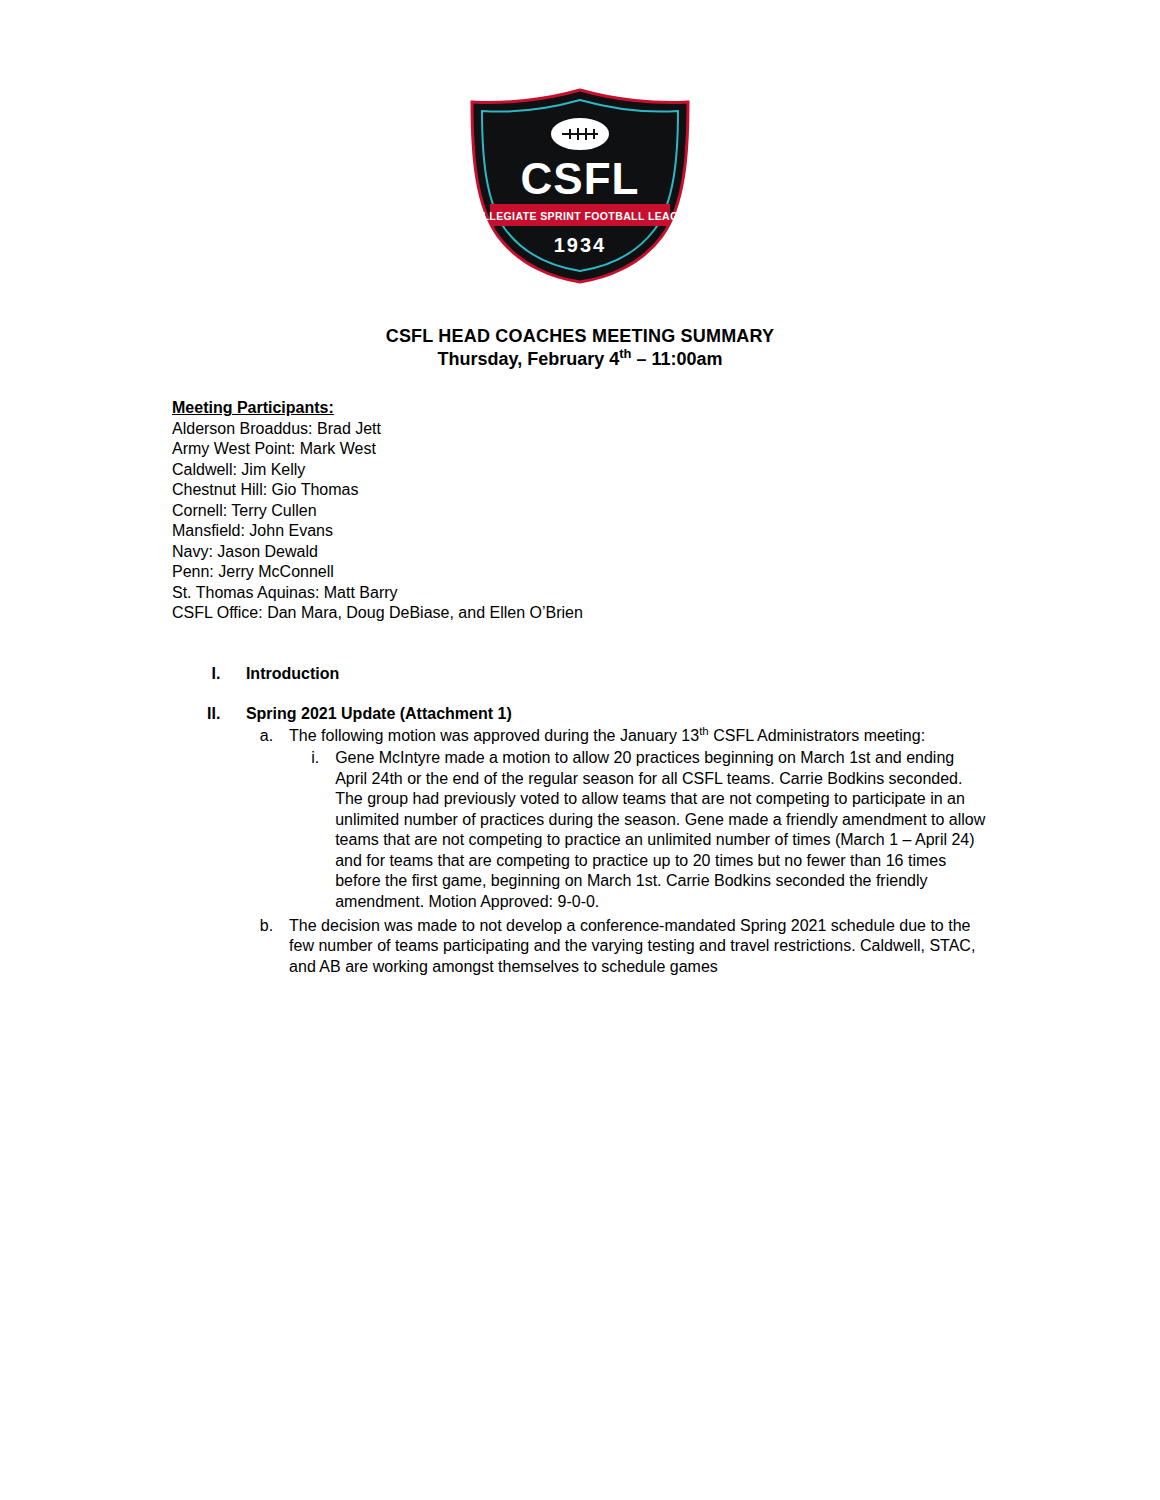CSFL Collegiate Sprint Football League 1934 CSFL COLLEGIATE SPRINT FOOTBALL LEAGUE 1934
CSFL HEAD COACHES MEETING SUMMARY
Thursday, February 4th – 11:00am
Meeting Participants:
Alderson Broaddus: Brad Jett
Army West Point: Mark West
Caldwell: Jim Kelly
Chestnut Hill: Gio Thomas
Cornell: Terry Cullen
Mansfield: John Evans
Navy: Jason Dewald
Penn: Jerry McConnell
St. Thomas Aquinas: Matt Barry
CSFL Office: Dan Mara, Doug DeBiase, and Ellen O’Brien
Introduction
Spring 2021 Update (Attachment 1)
The following motion was approved during the January 13th CSFL Administrators meeting:
Gene McIntyre made a motion to allow 20 practices beginning on March 1st and ending April 24th or the end of the regular season for all CSFL teams. Carrie Bodkins seconded. The group had previously voted to allow teams that are not competing to participate in an unlimited number of practices during the season. Gene made a friendly amendment to allow teams that are not competing to practice an unlimited number of times (March 1 – April 24) and for teams that are competing to practice up to 20 times but no fewer than 16 times before the first game, beginning on March 1st. Carrie Bodkins seconded the friendly amendment. Motion Approved: 9-0-0.
The decision was made to not develop a conference-mandated Spring 2021 schedule due to the few number of teams participating and the varying testing and travel restrictions. Caldwell, STAC, and AB are working amongst themselves to schedule games